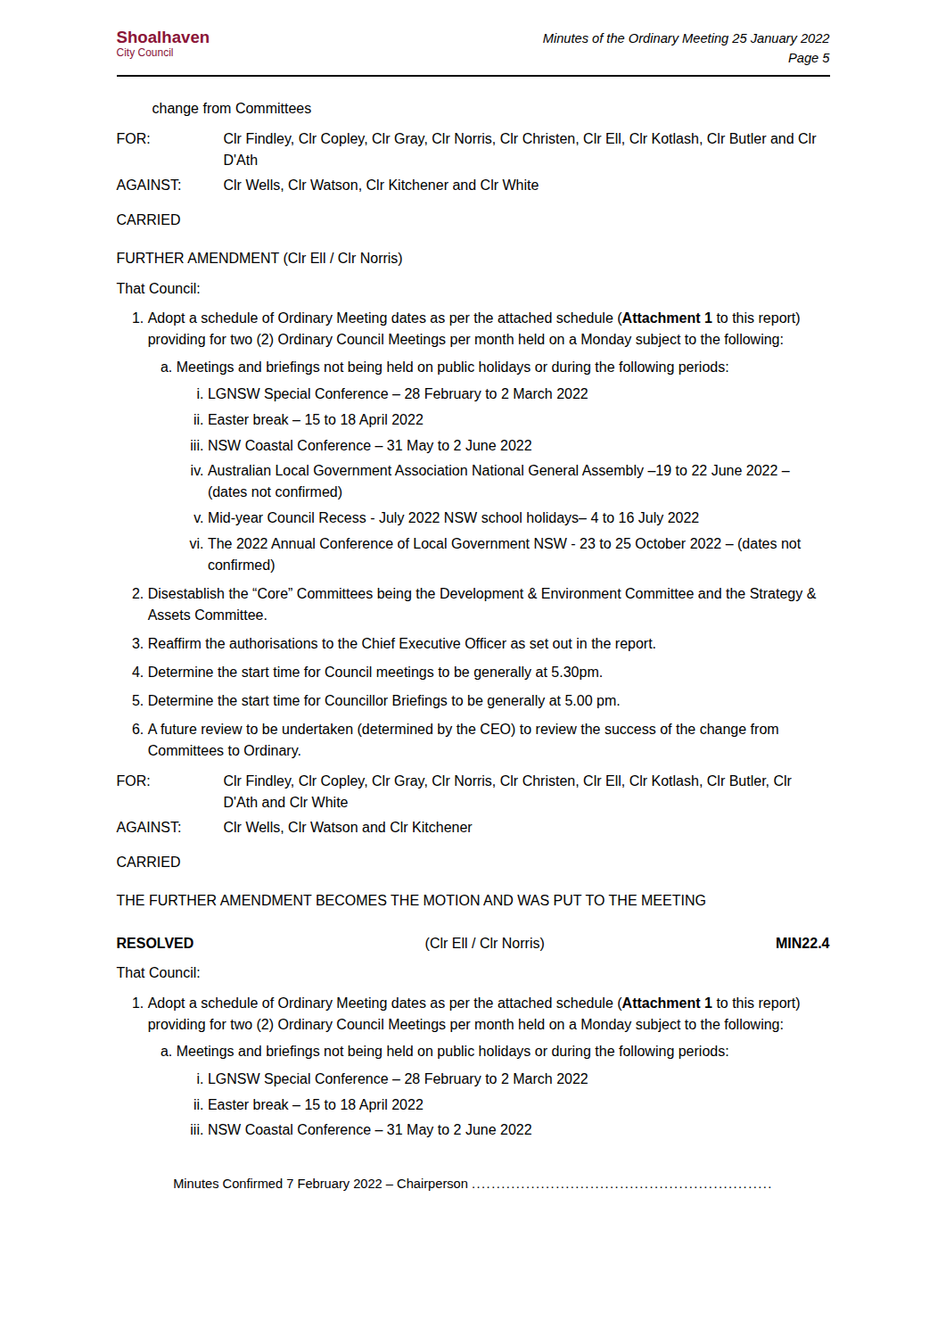ShoalhavenCity Council
Minutes of the Ordinary Meeting 25 January 2022
Page 5
change from Committees
| FOR: | Clr Findley, Clr Copley, Clr Gray, Clr Norris, Clr Christen, Clr Ell, Clr Kotlash, Clr Butler and Clr D'Ath |
| AGAINST: | Clr Wells, Clr Watson, Clr Kitchener and Clr White |
CARRIED
FURTHER AMENDMENT (Clr Ell / Clr Norris)
That Council:
Adopt a schedule of Ordinary Meeting dates as per the attached schedule (Attachment 1 to this report) providing for two (2) Ordinary Council Meetings per month held on a Monday subject to the following:
Meetings and briefings not being held on public holidays or during the following periods:
LGNSW Special Conference – 28 February to 2 March 2022
Easter break – 15 to 18 April 2022
NSW Coastal Conference – 31 May to 2 June 2022
Australian Local Government Association National General Assembly –19 to 22 June 2022 – (dates not confirmed)
Mid-year Council Recess - July 2022 NSW school holidays– 4 to 16 July 2022
The 2022 Annual Conference of Local Government NSW - 23 to 25 October 2022 – (dates not confirmed)
Disestablish the “Core” Committees being the Development & Environment Committee and the Strategy & Assets Committee.
Reaffirm the authorisations to the Chief Executive Officer as set out in the report.
Determine the start time for Council meetings to be generally at 5.30pm.
Determine the start time for Councillor Briefings to be generally at 5.00 pm.
A future review to be undertaken (determined by the CEO) to review the success of the change from Committees to Ordinary.
| FOR: | Clr Findley, Clr Copley, Clr Gray, Clr Norris, Clr Christen, Clr Ell, Clr Kotlash, Clr Butler, Clr D'Ath and Clr White |
| AGAINST: | Clr Wells, Clr Watson and Clr Kitchener |
CARRIED
THE FURTHER AMENDMENT BECOMES THE MOTION AND WAS PUT TO THE MEETING
RESOLVED (Clr Ell / Clr Norris) MIN22.4
That Council:
Adopt a schedule of Ordinary Meeting dates as per the attached schedule (Attachment 1 to this report) providing for two (2) Ordinary Council Meetings per month held on a Monday subject to the following:
Meetings and briefings not being held on public holidays or during the following periods:
LGNSW Special Conference – 28 February to 2 March 2022
Easter break – 15 to 18 April 2022
NSW Coastal Conference – 31 May to 2 June 2022
Minutes Confirmed 7 February 2022 – Chairperson .............................................................